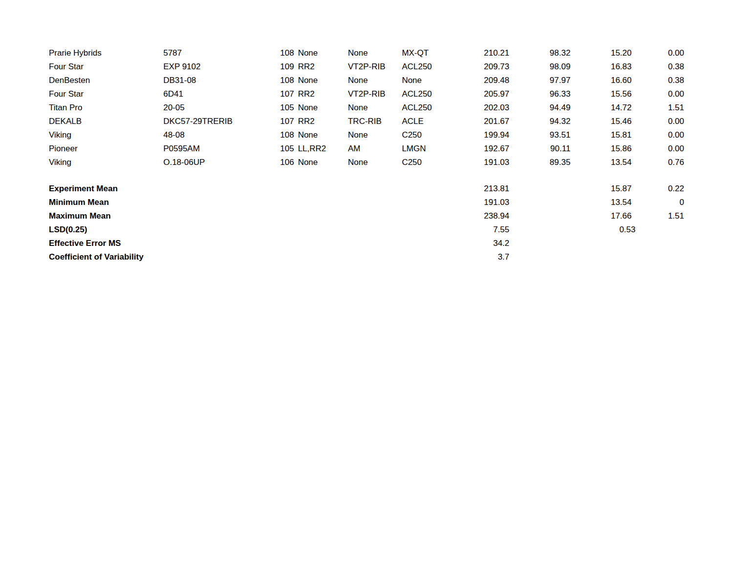| Prarie Hybrids | 5787 | 108 | None | None | MX-QT | 210.21 | 98.32 | 15.20 | 0.00 |
| Four Star | EXP 9102 | 109 | RR2 | VT2P-RIB | ACL250 | 209.73 | 98.09 | 16.83 | 0.38 |
| DenBesten | DB31-08 | 108 | None | None | None | 209.48 | 97.97 | 16.60 | 0.38 |
| Four Star | 6D41 | 107 | RR2 | VT2P-RIB | ACL250 | 205.97 | 96.33 | 15.56 | 0.00 |
| Titan Pro | 20-05 | 105 | None | None | ACL250 | 202.03 | 94.49 | 14.72 | 1.51 |
| DEKALB | DKC57-29TRERIB | 107 | RR2 | TRC-RIB | ACLE | 201.67 | 94.32 | 15.46 | 0.00 |
| Viking | 48-08 | 108 | None | None | C250 | 199.94 | 93.51 | 15.81 | 0.00 |
| Pioneer | P0595AM | 105 | LL,RR2 | AM | LMGN | 192.67 | 90.11 | 15.86 | 0.00 |
| Viking | O.18-06UP | 106 | None | None | C250 | 191.03 | 89.35 | 13.54 | 0.76 |
| Experiment Mean | | | | | 213.81 | | 15.87 | 0.22 |
| Minimum Mean | | | | | 191.03 | | 13.54 | 0 |
| Maximum Mean | | | | | 238.94 | | 17.66 | 1.51 |
| LSD(0.25) | | | | | 7.55 | | 0.53 | |
| Effective Error MS | | | | | 34.2 | | | |
| Coefficient of Variability | | | | | 3.7 | | | |